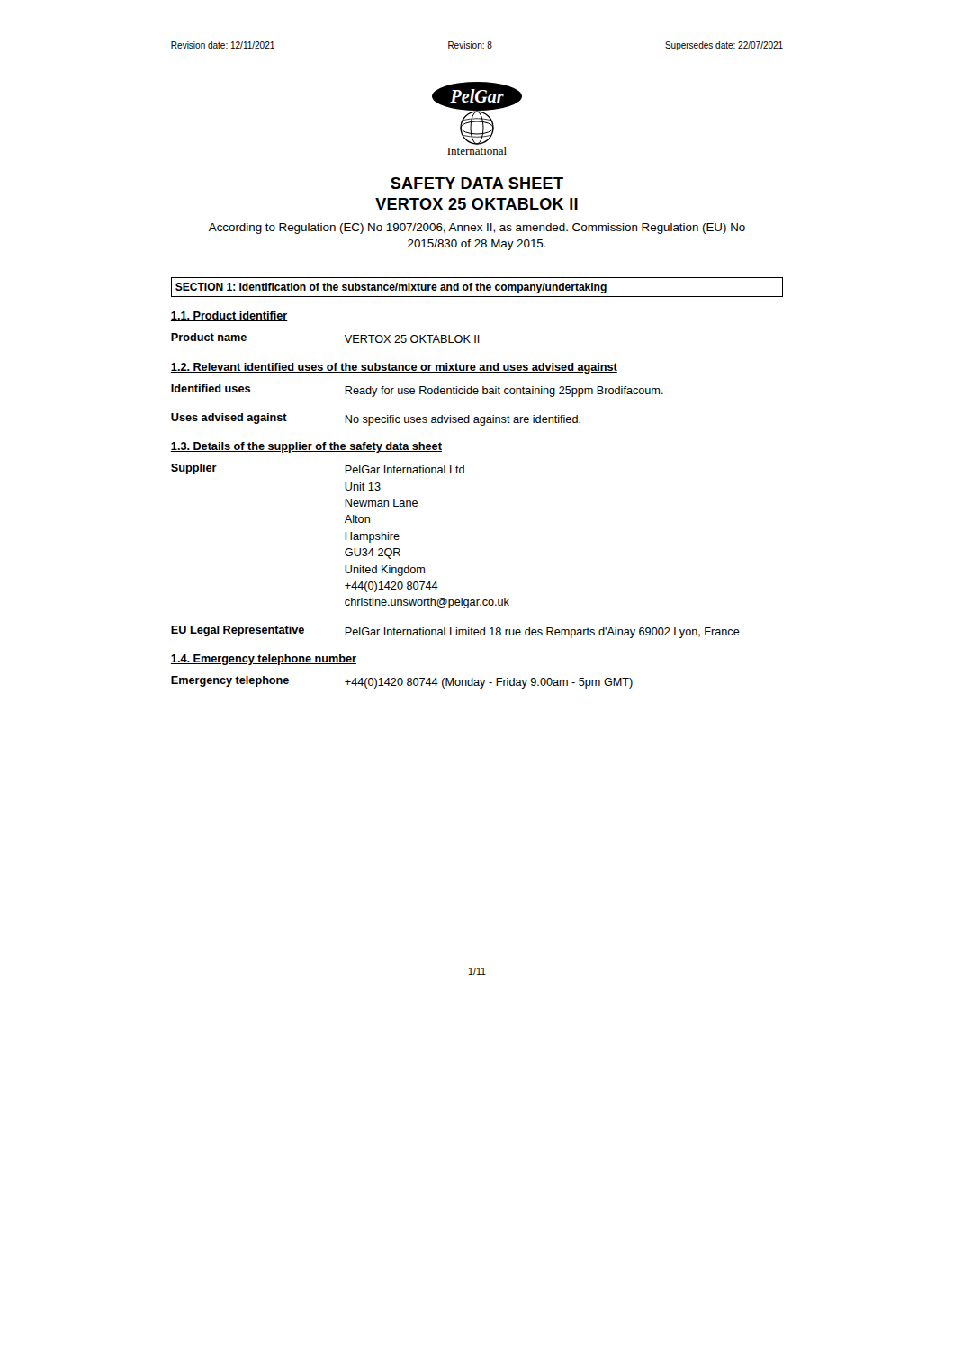Revision date: 12/11/2021 Revision: 8 Supersedes date: 22/07/2021
PelGar International
SAFETY DATA SHEET
VERTOX 25 OKTABLOK II
According to Regulation (EC) No 1907/2006, Annex II, as amended. Commission Regulation (EU) No 2015/830 of 28 May 2015.
SECTION 1: Identification of the substance/mixture and of the company/undertaking
1.1. Product identifier
Product name
VERTOX 25 OKTABLOK II
1.2. Relevant identified uses of the substance or mixture and uses advised against
Identified uses
Ready for use Rodenticide bait containing 25ppm Brodifacoum.
Uses advised against
No specific uses advised against are identified.
1.3. Details of the supplier of the safety data sheet
Supplier
PelGar International Ltd
Unit 13
Newman Lane
Alton
Hampshire
GU34 2QR
United Kingdom
+44(0)1420 80744
christine.unsworth@pelgar.co.uk
EU Legal Representative
PelGar International Limited 18 rue des Remparts d'Ainay 69002 Lyon, France
1.4. Emergency telephone number
Emergency telephone
+44(0)1420 80744 (Monday - Friday 9.00am - 5pm GMT)
1/11